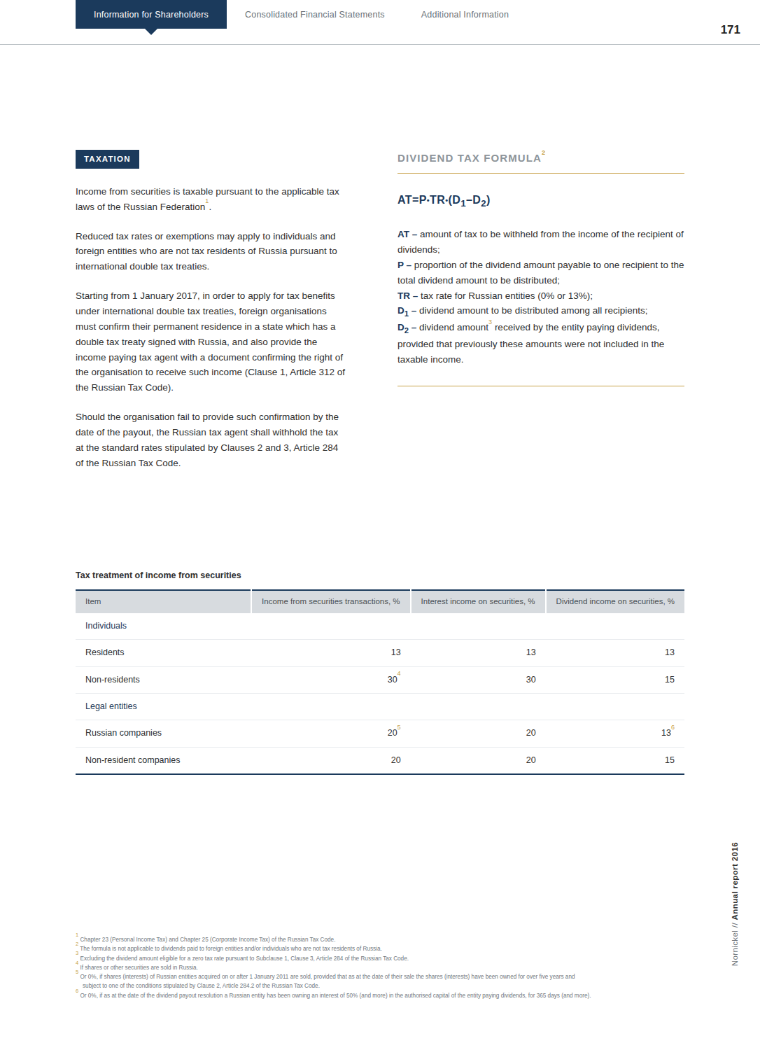Information for Shareholders
Consolidated Financial Statements
Additional Information
171
TAXATION
Income from securities is taxable pursuant to the applicable tax laws of the Russian Federation1.
Reduced tax rates or exemptions may apply to individuals and foreign entities who are not tax residents of Russia pursuant to international double tax treaties.
Starting from 1 January 2017, in order to apply for tax benefits under international double tax treaties, foreign organisations must confirm their permanent residence in a state which has a double tax treaty signed with Russia, and also provide the income paying tax agent with a document confirming the right of the organisation to receive such income (Clause 1, Article 312 of the Russian Tax Code).
Should the organisation fail to provide such confirmation by the date of the payout, the Russian tax agent shall withhold the tax at the standard rates stipulated by Clauses 2 and 3, Article 284 of the Russian Tax Code.
DIVIDEND TAX FORMULA2
AT=P•TR•(D1–D2)
AT – amount of tax to be withheld from the income of the recipient of dividends;
P – proportion of the dividend amount payable to one recipient to the total dividend amount to be distributed;
TR – tax rate for Russian entities (0% or 13%);
D1 – dividend amount to be distributed among all recipients;
D2 – dividend amount3 received by the entity paying dividends, provided that previously these amounts were not included in the taxable income.
Tax treatment of income from securities
| Item | Income from securities transactions, % | Interest income on securities, % | Dividend income on securities, % |
| --- | --- | --- | --- |
| Individuals | | | |
| Residents | 13 | 13 | 13 |
| Non-residents | 30 4 | 30 | 15 |
| Legal entities | | | |
| Russian companies | 20 5 | 20 | 13 6 |
| Non-resident companies | 20 | 20 | 15 |
1 Chapter 23 (Personal Income Tax) and Chapter 25 (Corporate Income Tax) of the Russian Tax Code.
2 The formula is not applicable to dividends paid to foreign entities and/or individuals who are not tax residents of Russia.
3 Excluding the dividend amount eligible for a zero tax rate pursuant to Subclause 1, Clause 3, Article 284 of the Russian Tax Code.
4 If shares or other securities are sold in Russia.
5 Or 0%, if shares (interests) of Russian entities acquired on or after 1 January 2011 are sold, provided that as at the date of their sale the shares (interests) have been owned for over five years and
subject to one of the conditions stipulated by Clause 2, Article 284.2 of the Russian Tax Code.
6 Or 0%, if as at the date of the dividend payout resolution a Russian entity has been owning an interest of 50% (and more) in the authorised capital of the entity paying dividends, for 365 days (and more).
Nornickel // Annual report 2016